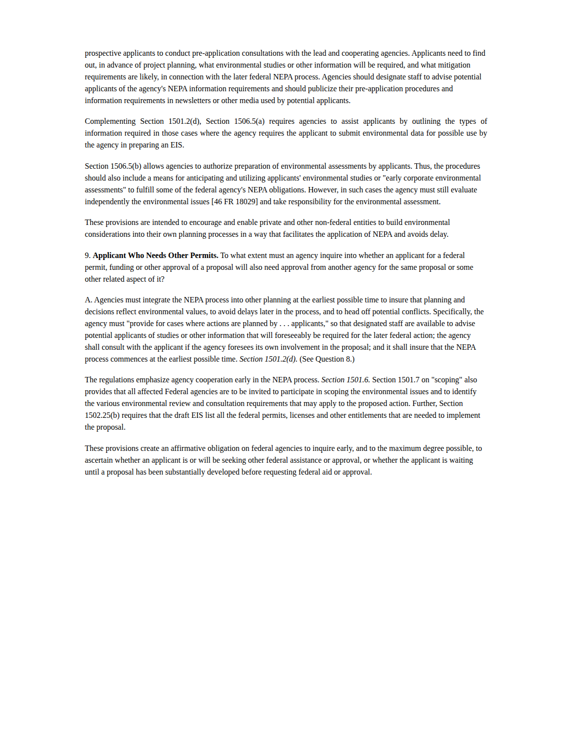prospective applicants to conduct pre-application consultations with the lead and cooperating agencies. Applicants need to find out, in advance of project planning, what environmental studies or other information will be required, and what mitigation requirements are likely, in connection with the later federal NEPA process. Agencies should designate staff to advise potential applicants of the agency's NEPA information requirements and should publicize their pre-application procedures and information requirements in newsletters or other media used by potential applicants.
Complementing Section 1501.2(d), Section 1506.5(a) requires agencies to assist applicants by outlining the types of information required in those cases where the agency requires the applicant to submit environmental data for possible use by the agency in preparing an EIS.
Section 1506.5(b) allows agencies to authorize preparation of environmental assessments by applicants. Thus, the procedures should also include a means for anticipating and utilizing applicants' environmental studies or "early corporate environmental assessments" to fulfill some of the federal agency's NEPA obligations. However, in such cases the agency must still evaluate independently the environmental issues [46 FR 18029] and take responsibility for the environmental assessment.
These provisions are intended to encourage and enable private and other non-federal entities to build environmental considerations into their own planning processes in a way that facilitates the application of NEPA and avoids delay.
9. Applicant Who Needs Other Permits. To what extent must an agency inquire into whether an applicant for a federal permit, funding or other approval of a proposal will also need approval from another agency for the same proposal or some other related aspect of it?
A. Agencies must integrate the NEPA process into other planning at the earliest possible time to insure that planning and decisions reflect environmental values, to avoid delays later in the process, and to head off potential conflicts. Specifically, the agency must "provide for cases where actions are planned by . . . applicants," so that designated staff are available to advise potential applicants of studies or other information that will foreseeably be required for the later federal action; the agency shall consult with the applicant if the agency foresees its own involvement in the proposal; and it shall insure that the NEPA process commences at the earliest possible time. Section 1501.2(d). (See Question 8.)
The regulations emphasize agency cooperation early in the NEPA process. Section 1501.6. Section 1501.7 on "scoping" also provides that all affected Federal agencies are to be invited to participate in scoping the environmental issues and to identify the various environmental review and consultation requirements that may apply to the proposed action. Further, Section 1502.25(b) requires that the draft EIS list all the federal permits, licenses and other entitlements that are needed to implement the proposal.
These provisions create an affirmative obligation on federal agencies to inquire early, and to the maximum degree possible, to ascertain whether an applicant is or will be seeking other federal assistance or approval, or whether the applicant is waiting until a proposal has been substantially developed before requesting federal aid or approval.